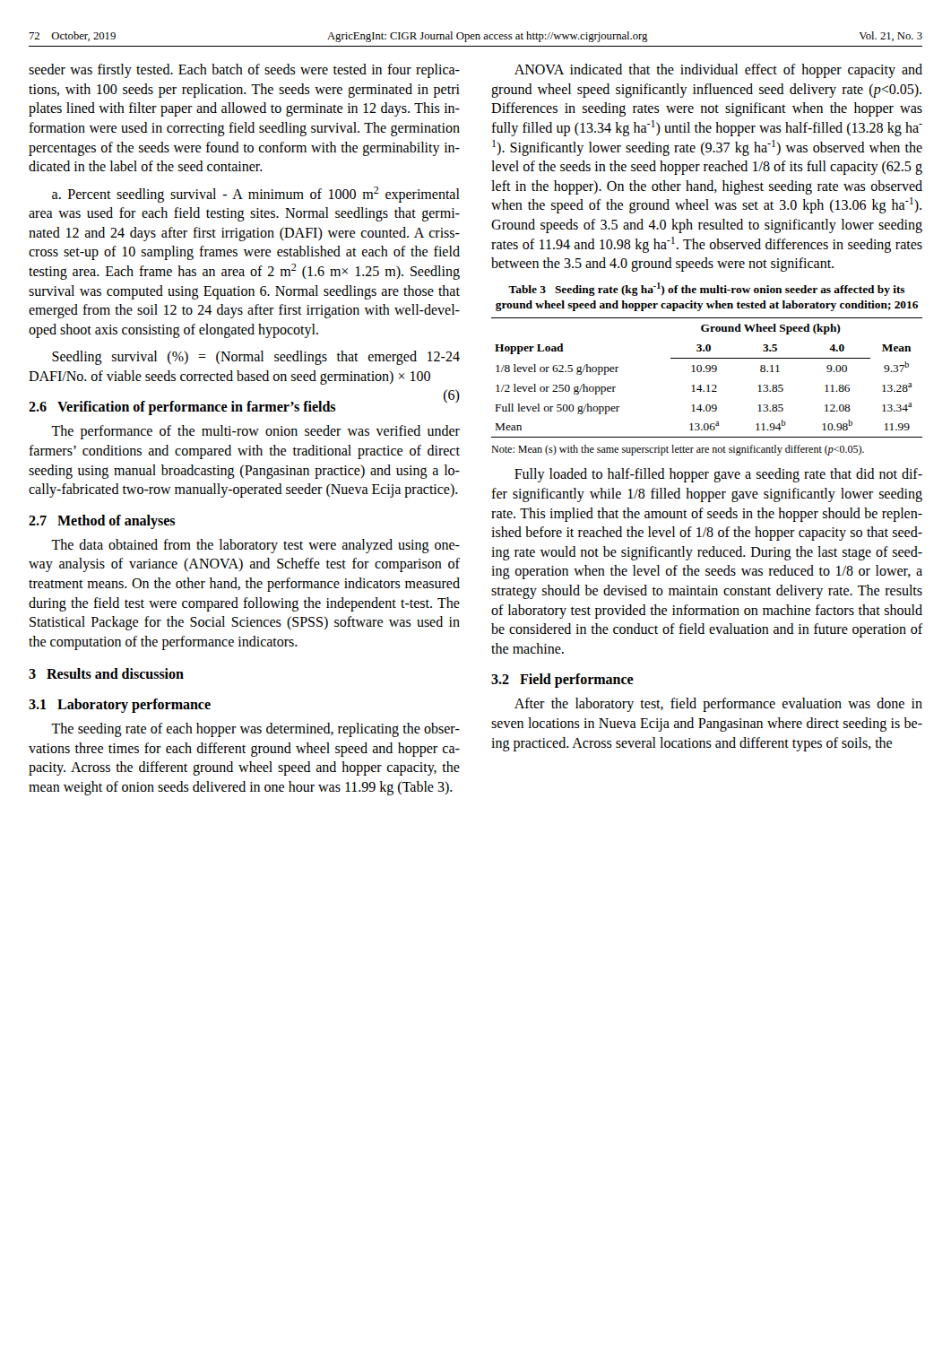72 October, 2019 AgricEngInt: CIGR Journal Open access at http://www.cigrjournal.org Vol. 21, No. 3
seeder was firstly tested. Each batch of seeds were tested in four replications, with 100 seeds per replication. The seeds were germinated in petri plates lined with filter paper and allowed to germinate in 12 days. This information were used in correcting field seedling survival. The germination percentages of the seeds were found to conform with the germinability indicated in the label of the seed container.
a. Percent seedling survival - A minimum of 1000 m2 experimental area was used for each field testing sites. Normal seedlings that germinated 12 and 24 days after first irrigation (DAFI) were counted. A crisscross set-up of 10 sampling frames were established at each of the field testing area. Each frame has an area of 2 m2 (1.6 m× 1.25 m). Seedling survival was computed using Equation 6. Normal seedlings are those that emerged from the soil 12 to 24 days after first irrigation with well-developed shoot axis consisting of elongated hypocotyl.
Seedling survival (%) = (Normal seedlings that emerged 12-24 DAFI/No. of viable seeds corrected based on seed germination) × 100 (6)
2.6 Verification of performance in farmer’s fields
The performance of the multi-row onion seeder was verified under farmers’ conditions and compared with the traditional practice of direct seeding using manual broadcasting (Pangasinan practice) and using a locally-fabricated two-row manually-operated seeder (Nueva Ecija practice).
2.7 Method of analyses
The data obtained from the laboratory test were analyzed using one-way analysis of variance (ANOVA) and Scheffe test for comparison of treatment means. On the other hand, the performance indicators measured during the field test were compared following the independent t-test. The Statistical Package for the Social Sciences (SPSS) software was used in the computation of the performance indicators.
3 Results and discussion
3.1 Laboratory performance
The seeding rate of each hopper was determined, replicating the observations three times for each different ground wheel speed and hopper capacity. Across the different ground wheel speed and hopper capacity, the mean weight of onion seeds delivered in one hour was 11.99 kg (Table 3).
ANOVA indicated that the individual effect of hopper capacity and ground wheel speed significantly influenced seed delivery rate (p<0.05). Differences in seeding rates were not significant when the hopper was fully filled up (13.34 kg ha-1) until the hopper was half-filled (13.28 kg ha-1). Significantly lower seeding rate (9.37 kg ha-1) was observed when the level of the seeds in the seed hopper reached 1/8 of its full capacity (62.5 g left in the hopper). On the other hand, highest seeding rate was observed when the speed of the ground wheel was set at 3.0 kph (13.06 kg ha-1). Ground speeds of 3.5 and 4.0 kph resulted to significantly lower seeding rates of 11.94 and 10.98 kg ha-1. The observed differences in seeding rates between the 3.5 and 4.0 ground speeds were not significant.
Table 3 Seeding rate (kg ha -1 ) of the multi-row onion seeder as affected by its ground wheel speed and hopper capacity when tested at laboratory condition; 2016
| Hopper Load | Ground Wheel Speed (kph) | Mean |
| --- | --- | --- |
| 3.0 | 3.5 | 4.0 |
| 1/8 level or 62.5 g/hopper | 10.99 | 8.11 | 9.00 | 9.37 b |
| 1/2 level or 250 g/hopper | 14.12 | 13.85 | 11.86 | 13.28 a |
| Full level or 500 g/hopper | 14.09 | 13.85 | 12.08 | 13.34 a |
| Mean | 13.06 a | 11.94 b | 10.98 b | 11.99 |
Note: Mean (s) with the same superscript letter are not significantly different (p<0.05).
Fully loaded to half-filled hopper gave a seeding rate that did not differ significantly while 1/8 filled hopper gave significantly lower seeding rate. This implied that the amount of seeds in the hopper should be replenished before it reached the level of 1/8 of the hopper capacity so that seeding rate would not be significantly reduced. During the last stage of seeding operation when the level of the seeds was reduced to 1/8 or lower, a strategy should be devised to maintain constant delivery rate. The results of laboratory test provided the information on machine factors that should be considered in the conduct of field evaluation and in future operation of the machine.
3.2 Field performance
After the laboratory test, field performance evaluation was done in seven locations in Nueva Ecija and Pangasinan where direct seeding is being practiced. Across several locations and different types of soils, the